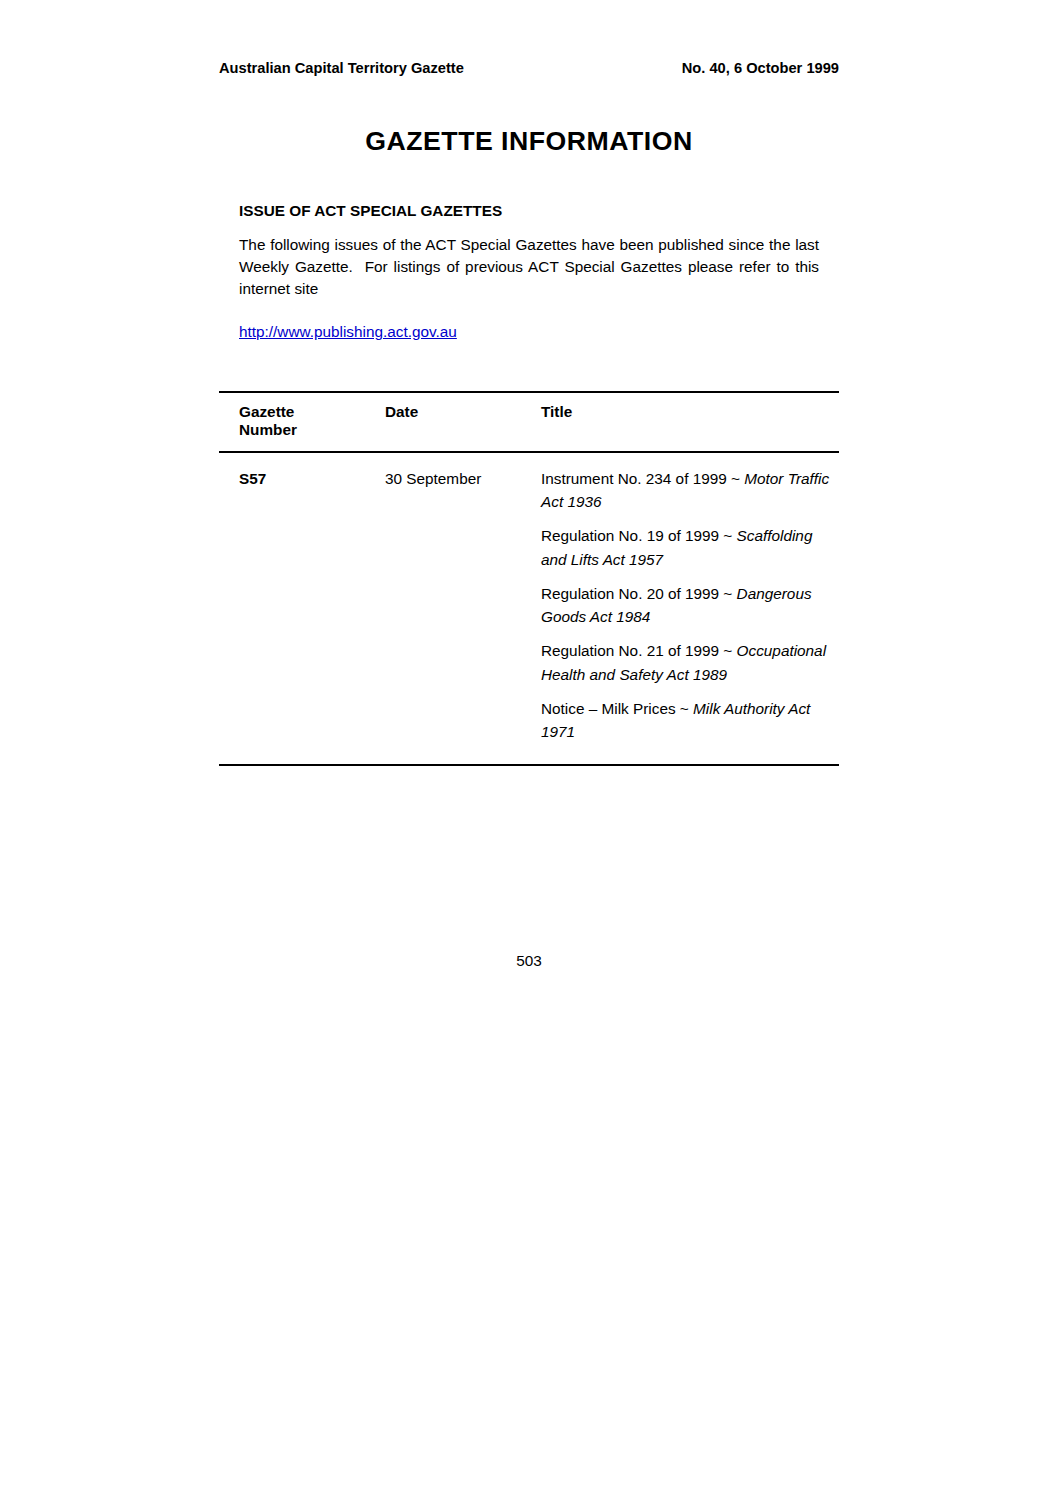Australian Capital Territory Gazette
No. 40, 6 October 1999
GAZETTE INFORMATION
ISSUE OF ACT SPECIAL GAZETTES
The following issues of the ACT Special Gazettes have been published since the last Weekly Gazette. For listings of previous ACT Special Gazettes please refer to this internet site
http://www.publishing.act.gov.au
| Gazette Number | Date | Title |
| --- | --- | --- |
| S57 | 30 September | Instrument No. 234 of 1999 ~ Motor Traffic Act 1936 Regulation No. 19 of 1999 ~ Scaffolding and Lifts Act 1957 Regulation No. 20 of 1999 ~ Dangerous Goods Act 1984 Regulation No. 21 of 1999 ~ Occupational Health and Safety Act 1989 Notice – Milk Prices ~ Milk Authority Act 1971 |
503